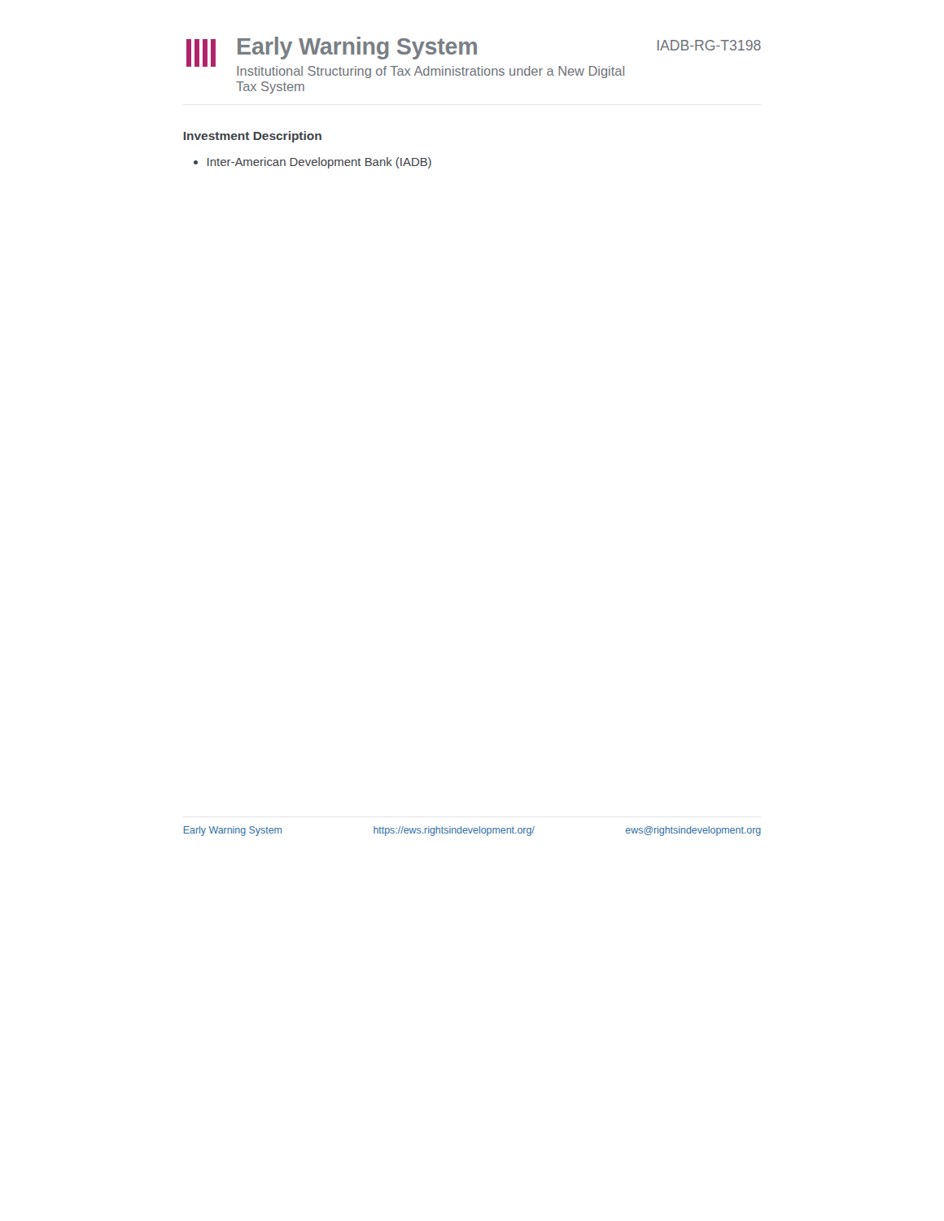Early Warning System
Institutional Structuring of Tax Administrations under a New Digital Tax System
IADB-RG-T3198
Investment Description
Inter-American Development Bank (IADB)
Early Warning System
https://ews.rightsindevelopment.org/
ews@rightsindevelopment.org